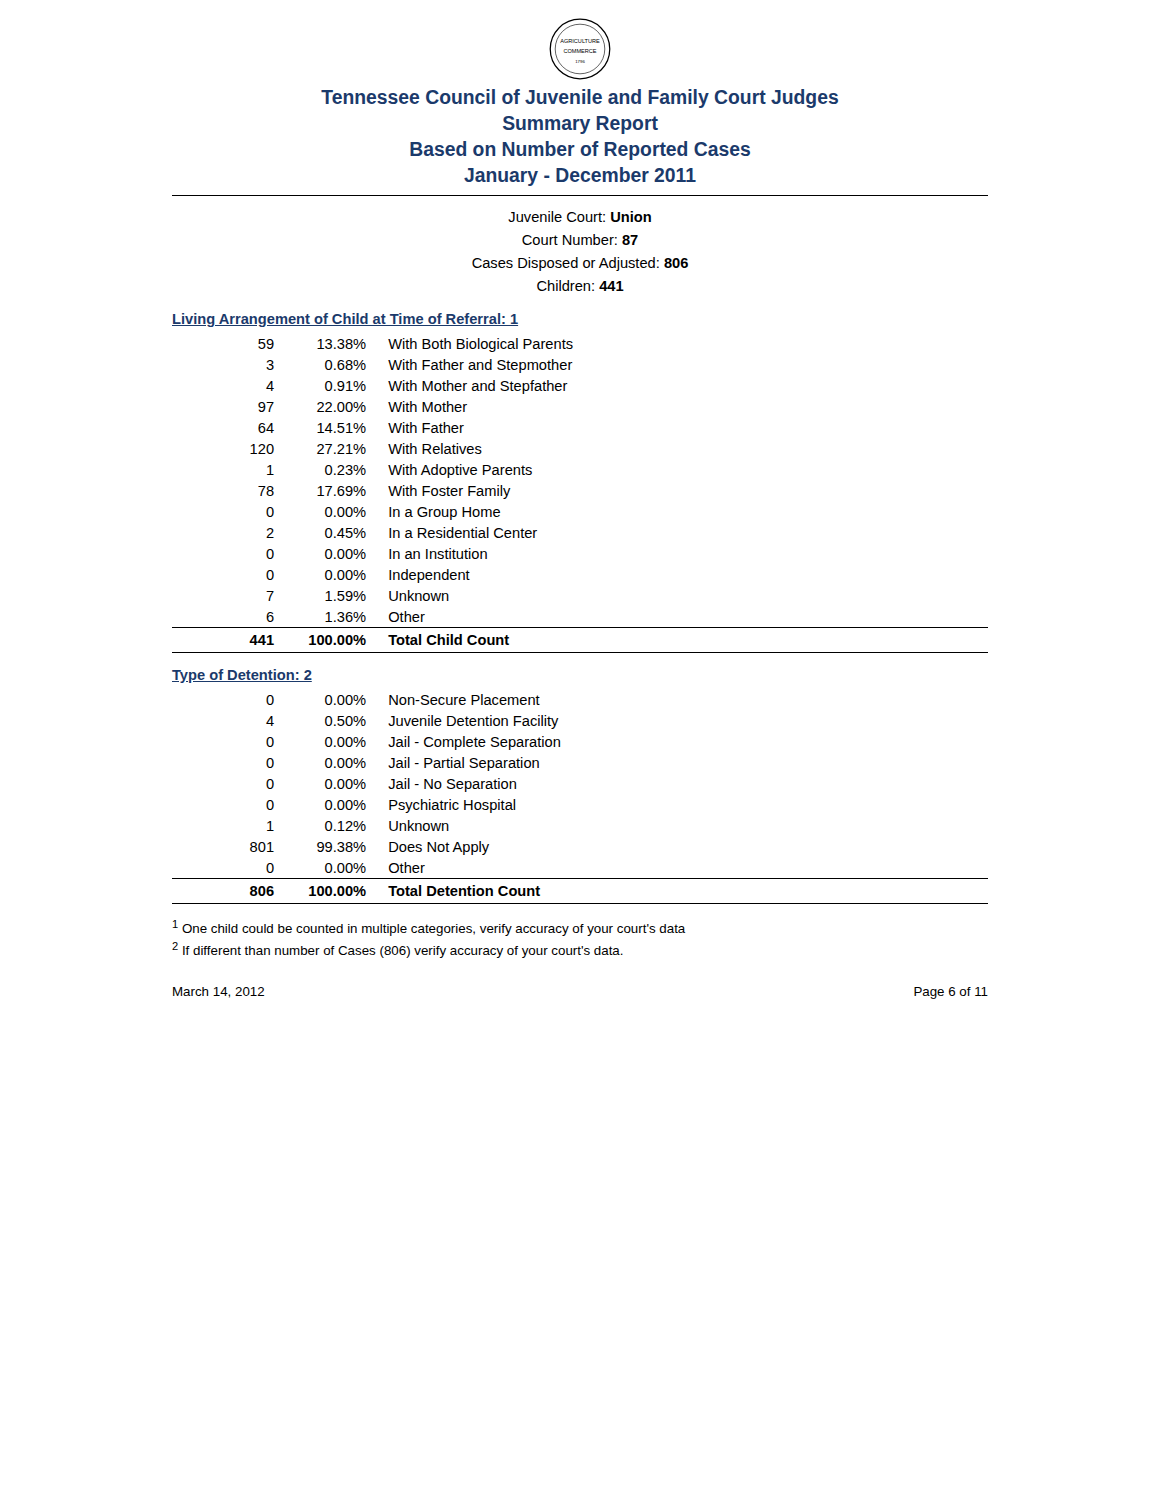Tennessee Council of Juvenile and Family Court Judges
Summary Report
Based on Number of Reported Cases
January - December 2011
Juvenile Court: Union
Court Number: 87
Cases Disposed or Adjusted: 806
Children: 441
Living Arrangement of Child at Time of Referral: 1
| 59 | 13.38% | With Both Biological Parents |
| 3 | 0.68% | With Father and Stepmother |
| 4 | 0.91% | With Mother and Stepfather |
| 97 | 22.00% | With Mother |
| 64 | 14.51% | With Father |
| 120 | 27.21% | With Relatives |
| 1 | 0.23% | With Adoptive Parents |
| 78 | 17.69% | With Foster Family |
| 0 | 0.00% | In a Group Home |
| 2 | 0.45% | In a Residential Center |
| 0 | 0.00% | In an Institution |
| 0 | 0.00% | Independent |
| 7 | 1.59% | Unknown |
| 6 | 1.36% | Other |
| 441 | 100.00% | Total Child Count |
Type of Detention: 2
| 0 | 0.00% | Non-Secure Placement |
| 4 | 0.50% | Juvenile Detention Facility |
| 0 | 0.00% | Jail - Complete Separation |
| 0 | 0.00% | Jail - Partial Separation |
| 0 | 0.00% | Jail - No Separation |
| 0 | 0.00% | Psychiatric Hospital |
| 1 | 0.12% | Unknown |
| 801 | 99.38% | Does Not Apply |
| 0 | 0.00% | Other |
| 806 | 100.00% | Total Detention Count |
1 One child could be counted in multiple categories, verify accuracy of your court's data
2 If different than number of Cases (806) verify accuracy of your court's data.
March 14, 2012
Page 6 of 11